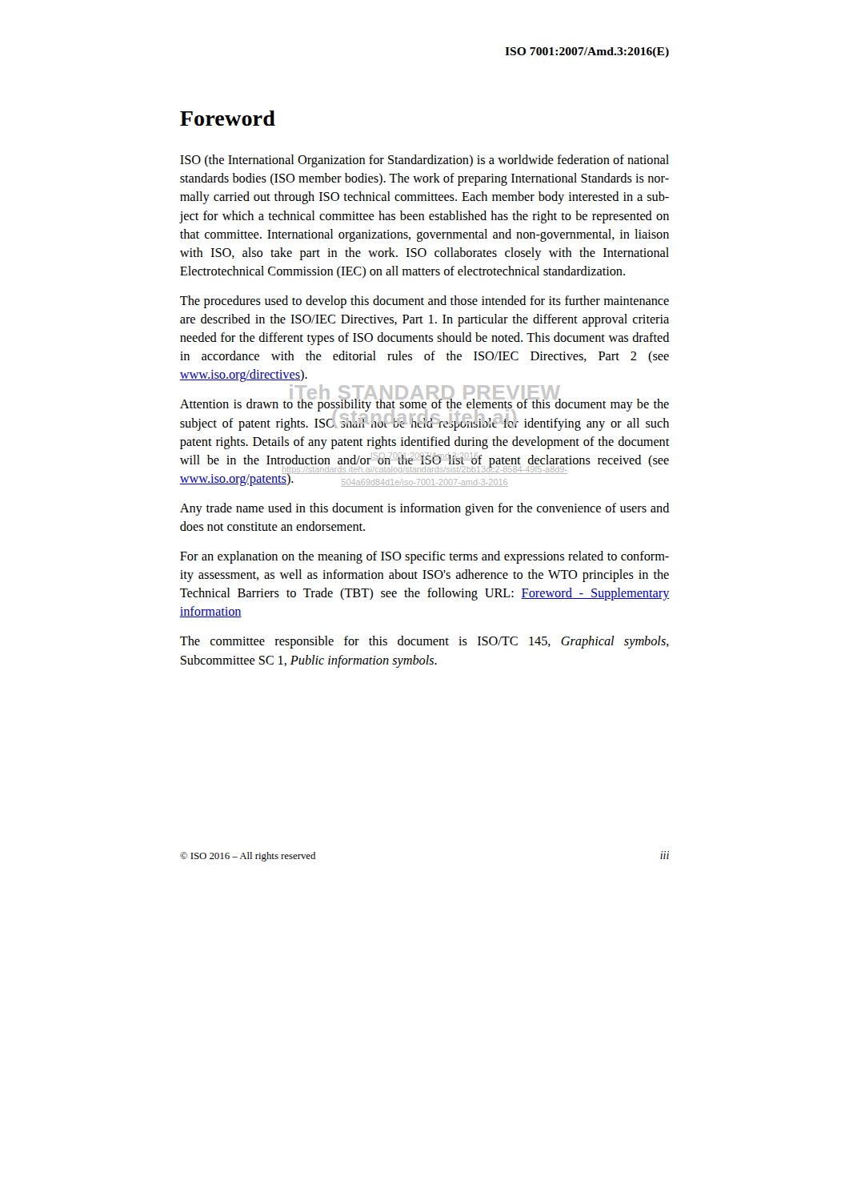ISO 7001:2007/Amd.3:2016(E)
Foreword
ISO (the International Organization for Standardization) is a worldwide federation of national standards bodies (ISO member bodies). The work of preparing International Standards is normally carried out through ISO technical committees. Each member body interested in a subject for which a technical committee has been established has the right to be represented on that committee. International organizations, governmental and non-governmental, in liaison with ISO, also take part in the work. ISO collaborates closely with the International Electrotechnical Commission (IEC) on all matters of electrotechnical standardization.
The procedures used to develop this document and those intended for its further maintenance are described in the ISO/IEC Directives, Part 1. In particular the different approval criteria needed for the different types of ISO documents should be noted. This document was drafted in accordance with the editorial rules of the ISO/IEC Directives, Part 2 (see www.iso.org/directives).
Attention is drawn to the possibility that some of the elements of this document may be the subject of patent rights. ISO shall not be held responsible for identifying any or all such patent rights. Details of any patent rights identified during the development of the document will be in the Introduction and/or on the ISO list of patent declarations received (see www.iso.org/patents).
Any trade name used in this document is information given for the convenience of users and does not constitute an endorsement.
For an explanation on the meaning of ISO specific terms and expressions related to conformity assessment, as well as information about ISO's adherence to the WTO principles in the Technical Barriers to Trade (TBT) see the following URL: Foreword - Supplementary information
The committee responsible for this document is ISO/TC 145, Graphical symbols, Subcommittee SC 1, Public information symbols.
iTeh STANDARD PREVIEW
(standards.iteh.ai)
ISO 7001:2007/Amd 3:2016
https://standards.iteh.ai/catalog/standards/sist/2bb13dc2-8584-49f5-a8d9-
504a69d84d1e/iso-7001-2007-amd-3-2016
© ISO 2016 – All rights reserved iii